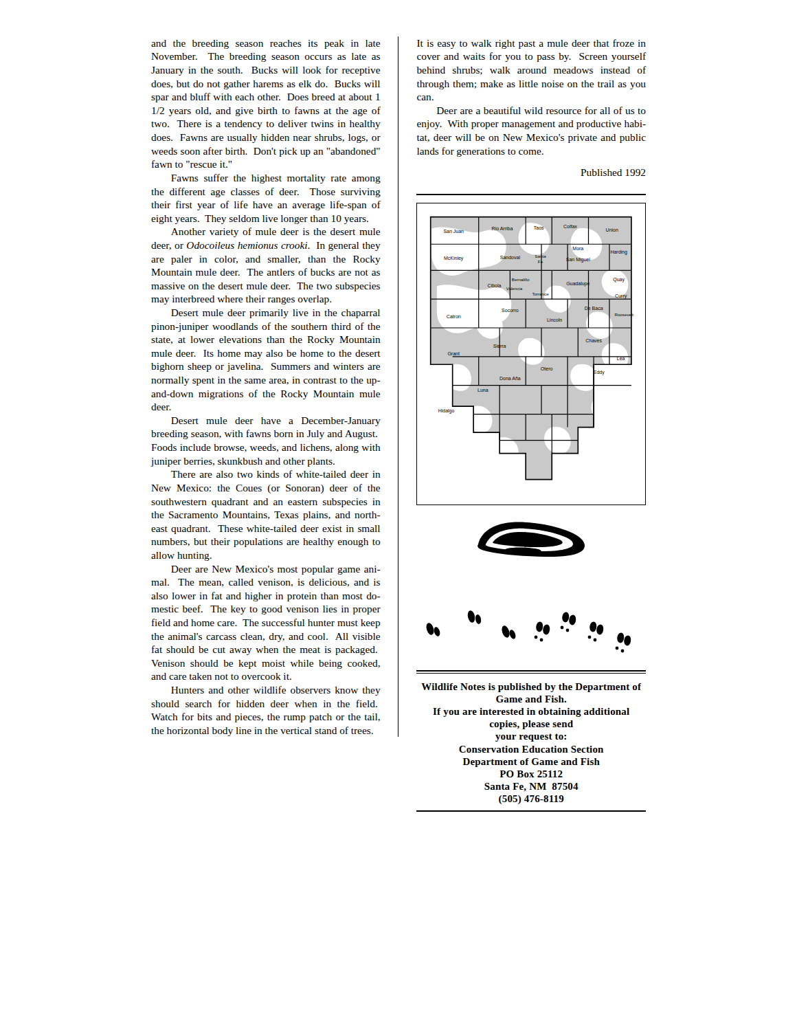and the breeding season reaches its peak in late November. The breeding season occurs as late as January in the south. Bucks will look for receptive does, but do not gather harems as elk do. Bucks will spar and bluff with each other. Does breed at about 1 1/2 years old, and give birth to fawns at the age of two. There is a tendency to deliver twins in healthy does. Fawns are usually hidden near shrubs, logs, or weeds soon after birth. Don't pick up an "aban­doned" fawn to "rescue it."
Fawns suffer the highest mortality rate among the different age classes of deer. Those surviving their first year of life have an average life-span of eight years. They seldom live longer than 10 years.
Another variety of mule deer is the desert mule deer, or Odocoileus hemionus crooki. In general they are paler in color, and smaller, than the Rocky Mountain mule deer. The antlers of bucks are not as massive on the desert mule deer. The two subspe­cies may interbreed where their ranges overlap.
Desert mule deer primarily live in the chaparral pinon-juniper woodlands of the southern third of the state, at lower elevations than the Rocky Mountain mule deer. Its home may also be home to the desert bighorn sheep or javelina. Summers and winters are normally spent in the same area, in contrast to the up-and-down migrations of the Rocky Mountain mule deer.
Desert mule deer have a December-January breeding season, with fawns born in July and Au­gust. Foods include browse, weeds, and lichens, along with juniper berries, skunkbush and other plants.
There are also two kinds of white-tailed deer in New Mexico: the Coues (or Sonoran) deer of the southwestern quadrant and an eastern subspecies in the Sacramento Mountains, Texas plains, and north­east quadrant. These white-tailed deer exist in small numbers, but their populations are healthy enough to allow hunting.
Deer are New Mexico's most popular game animal. The mean, called venison, is delicious, and is also lower in fat and higher in protein than most domestic beef. The key to good venison lies in proper field and home care. The successful hunter must keep the animal's carcass clean, dry, and cool. All visible fat should be cut away when the meat is packaged. Venison should be kept moist while being cooked, and care taken not to overcook it.
Hunters and other wildlife observers know they should search for hidden deer when in the field. Watch for bits and pieces, the rump patch or the tail, the horizontal body line in the vertical stand of trees.
It is easy to walk right past a mule deer that froze in cover and waits for you to pass by. Screen yourself behind shrubs; walk around meadows instead of through them; make as little noise on the trail as you can.
Deer are a beautiful wild resource for all of us to enjoy. With proper management and productive habitat, deer will be on New Mexico's private and public lands for generations to come.
Published 1992
San Juan Rio Arriba Taos Colfax Union McKinley Sandoval Santa Fe Mora Harding San Miguel Bernalillo Cibola Valencia Torrance Guadalupe Quay Curry Catron Socorro Lincoln De Baca Roosevelt Sierra Chaves Grant Otero Eddy Lea Dona Aña Luna Hidalgo
Wildlife Notes is published by the Department of Game and Fish.
If you are interested in obtaining additional copies, please send
your request to:
Conservation Education Section
Department of Game and Fish
PO Box 25112
Santa Fe, NM 87504
(505) 476-8119